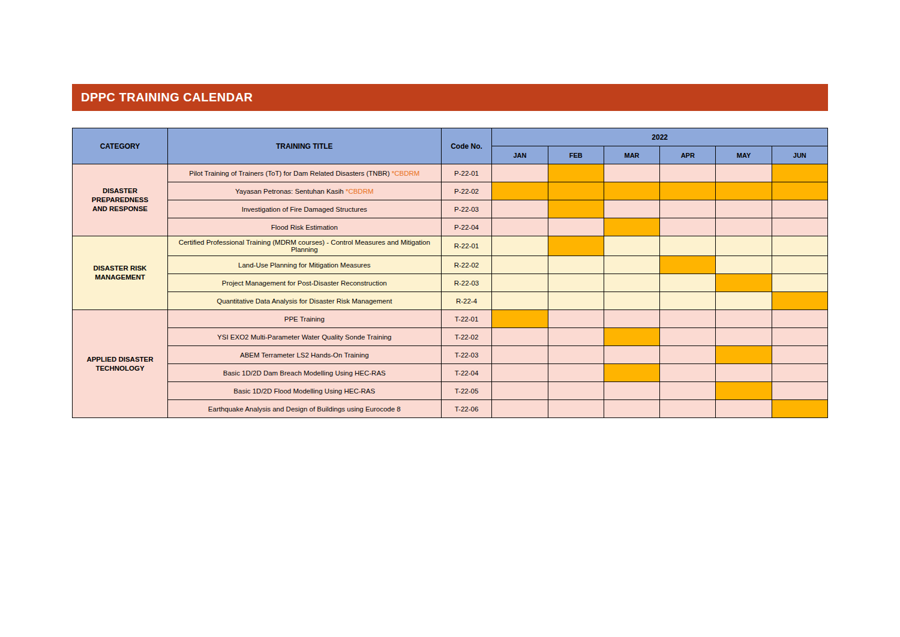DPPC TRAINING CALENDAR
| CATEGORY | TRAINING TITLE | Code No. | 2022 |
| --- | --- | --- | --- |
| JAN | FEB | MAR | APR | MAY | JUN |
| DISASTER PREPAREDNESS AND RESPONSE | Pilot Training of Trainers (ToT) for Dam Related Disasters (TNBR) *CBDRM | P-22-01 | | | | | | |
| Yayasan Petronas: Sentuhan Kasih *CBDRM | P-22-02 | | | | | | |
| Investigation of Fire Damaged Structures | P-22-03 | | | | | | |
| Flood Risk Estimation | P-22-04 | | | | | | |
| DISASTER RISK MANAGEMENT | Certified Professional Training (MDRM courses) - Control Measures and Mitigation Planning | R-22-01 | | | | | | |
| Land-Use Planning for Mitigation Measures | R-22-02 | | | | | | |
| Project Management for Post-Disaster Reconstruction | R-22-03 | | | | | | |
| Quantitative Data Analysis for Disaster Risk Management | R-22-4 | | | | | | |
| APPLIED DISASTER TECHNOLOGY | PPE Training | T-22-01 | | | | | | |
| YSI EXO2 Multi-Parameter Water Quality Sonde Training | T-22-02 | | | | | | |
| ABEM Terrameter LS2 Hands-On Training | T-22-03 | | | | | | |
| Basic 1D/2D Dam Breach Modelling Using HEC-RAS | T-22-04 | | | | | | |
| Basic 1D/2D Flood Modelling Using HEC-RAS | T-22-05 | | | | | | |
| Earthquake Analysis and Design of Buildings using Eurocode 8 | T-22-06 | | | | | | |